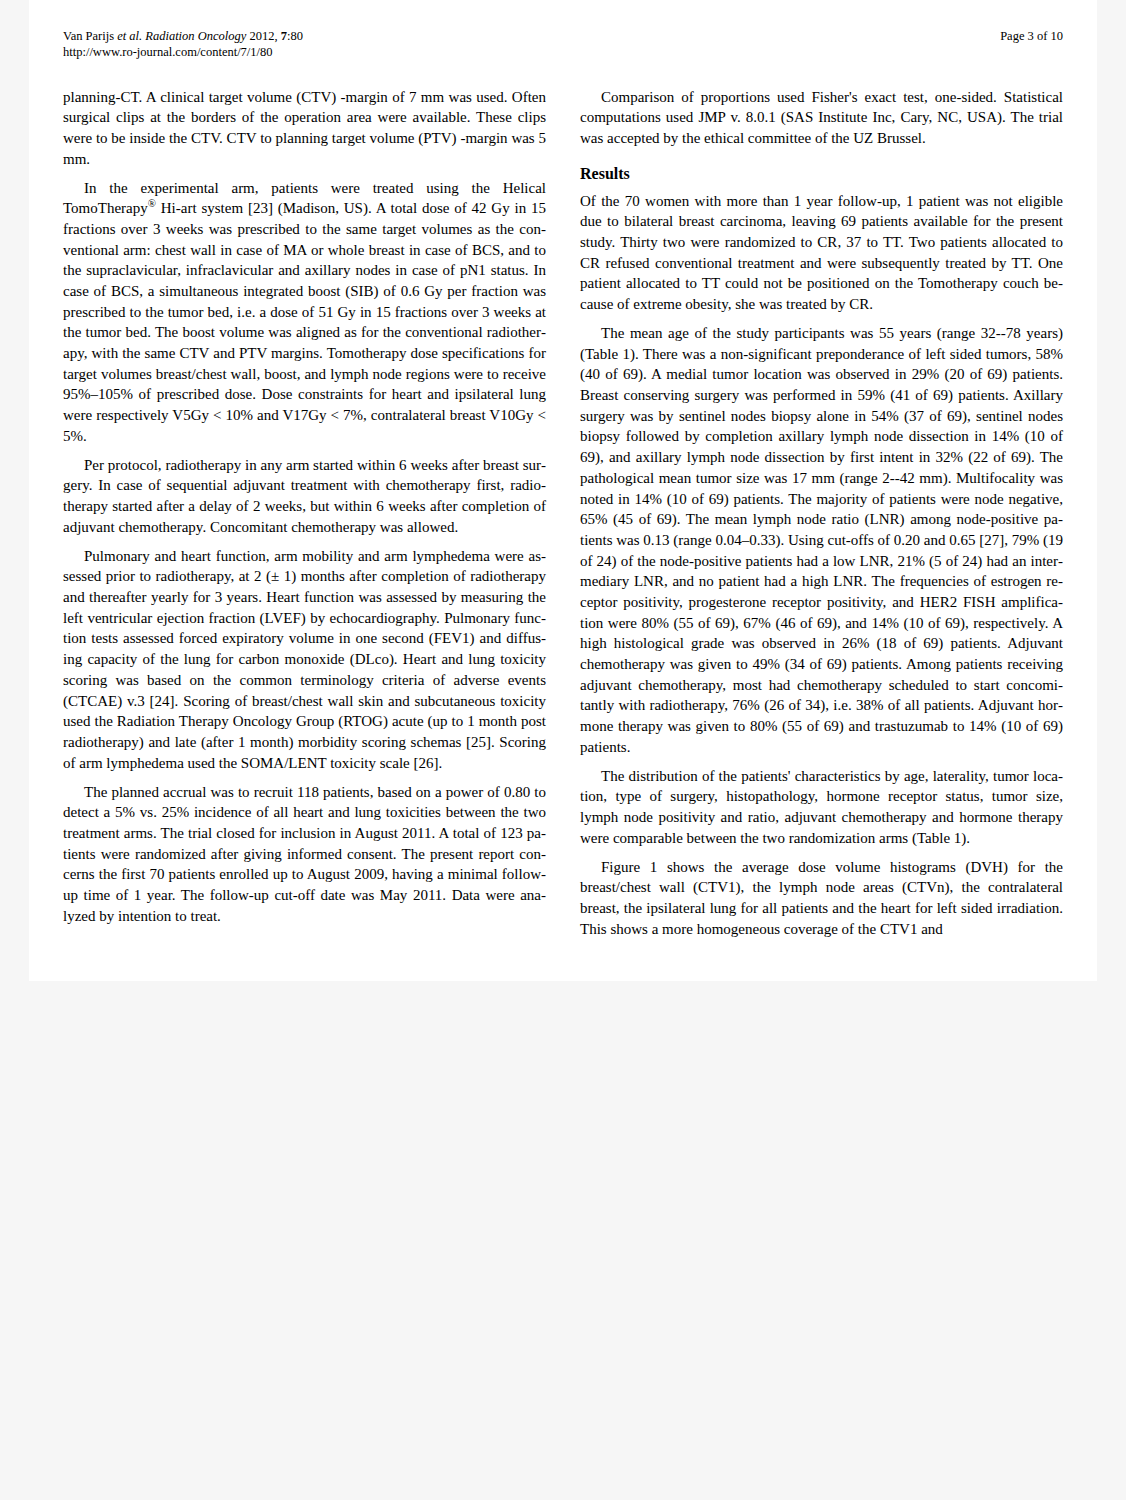Van Parijs et al. Radiation Oncology 2012, 7:80 http://www.ro-journal.com/content/7/1/80
Page 3 of 10
planning-CT. A clinical target volume (CTV) -margin of 7 mm was used. Often surgical clips at the borders of the operation area were available. These clips were to be inside the CTV. CTV to planning target volume (PTV) -margin was 5 mm.
In the experimental arm, patients were treated using the Helical TomoTherapy® Hi-art system [23] (Madison, US). A total dose of 42 Gy in 15 fractions over 3 weeks was prescribed to the same target volumes as the conventional arm: chest wall in case of MA or whole breast in case of BCS, and to the supraclavicular, infraclavicular and axillary nodes in case of pN1 status. In case of BCS, a simultaneous integrated boost (SIB) of 0.6 Gy per fraction was prescribed to the tumor bed, i.e. a dose of 51 Gy in 15 fractions over 3 weeks at the tumor bed. The boost volume was aligned as for the conventional radiotherapy, with the same CTV and PTV margins. Tomotherapy dose specifications for target volumes breast/chest wall, boost, and lymph node regions were to receive 95%–105% of prescribed dose. Dose constraints for heart and ipsilateral lung were respectively V5Gy < 10% and V17Gy < 7%, contralateral breast V10Gy < 5%.
Per protocol, radiotherapy in any arm started within 6 weeks after breast surgery. In case of sequential adjuvant treatment with chemotherapy first, radiotherapy started after a delay of 2 weeks, but within 6 weeks after completion of adjuvant chemotherapy. Concomitant chemotherapy was allowed.
Pulmonary and heart function, arm mobility and arm lymphedema were assessed prior to radiotherapy, at 2 (± 1) months after completion of radiotherapy and thereafter yearly for 3 years. Heart function was assessed by measuring the left ventricular ejection fraction (LVEF) by echocardiography. Pulmonary function tests assessed forced expiratory volume in one second (FEV1) and diffusing capacity of the lung for carbon monoxide (DLco). Heart and lung toxicity scoring was based on the common terminology criteria of adverse events (CTCAE) v.3 [24]. Scoring of breast/chest wall skin and subcutaneous toxicity used the Radiation Therapy Oncology Group (RTOG) acute (up to 1 month post radiotherapy) and late (after 1 month) morbidity scoring schemas [25]. Scoring of arm lymphedema used the SOMA/LENT toxicity scale [26].
The planned accrual was to recruit 118 patients, based on a power of 0.80 to detect a 5% vs. 25% incidence of all heart and lung toxicities between the two treatment arms. The trial closed for inclusion in August 2011. A total of 123 patients were randomized after giving informed consent. The present report concerns the first 70 patients enrolled up to August 2009, having a minimal follow-up time of 1 year. The follow-up cut-off date was May 2011. Data were analyzed by intention to treat.
Comparison of proportions used Fisher's exact test, one-sided. Statistical computations used JMP v. 8.0.1 (SAS Institute Inc, Cary, NC, USA). The trial was accepted by the ethical committee of the UZ Brussel.
Results
Of the 70 women with more than 1 year follow-up, 1 patient was not eligible due to bilateral breast carcinoma, leaving 69 patients available for the present study. Thirty two were randomized to CR, 37 to TT. Two patients allocated to CR refused conventional treatment and were subsequently treated by TT. One patient allocated to TT could not be positioned on the Tomotherapy couch because of extreme obesity, she was treated by CR.
The mean age of the study participants was 55 years (range 32--78 years) (Table 1). There was a non-significant preponderance of left sided tumors, 58% (40 of 69). A medial tumor location was observed in 29% (20 of 69) patients. Breast conserving surgery was performed in 59% (41 of 69) patients. Axillary surgery was by sentinel nodes biopsy alone in 54% (37 of 69), sentinel nodes biopsy followed by completion axillary lymph node dissection in 14% (10 of 69), and axillary lymph node dissection by first intent in 32% (22 of 69). The pathological mean tumor size was 17 mm (range 2--42 mm). Multifocality was noted in 14% (10 of 69) patients. The majority of patients were node negative, 65% (45 of 69). The mean lymph node ratio (LNR) among node-positive patients was 0.13 (range 0.04–0.33). Using cut-offs of 0.20 and 0.65 [27], 79% (19 of 24) of the node-positive patients had a low LNR, 21% (5 of 24) had an intermediary LNR, and no patient had a high LNR. The frequencies of estrogen receptor positivity, progesterone receptor positivity, and HER2 FISH amplification were 80% (55 of 69), 67% (46 of 69), and 14% (10 of 69), respectively. A high histological grade was observed in 26% (18 of 69) patients. Adjuvant chemotherapy was given to 49% (34 of 69) patients. Among patients receiving adjuvant chemotherapy, most had chemotherapy scheduled to start concomitantly with radiotherapy, 76% (26 of 34), i.e. 38% of all patients. Adjuvant hormone therapy was given to 80% (55 of 69) and trastuzumab to 14% (10 of 69) patients.
The distribution of the patients' characteristics by age, laterality, tumor location, type of surgery, histopathology, hormone receptor status, tumor size, lymph node positivity and ratio, adjuvant chemotherapy and hormone therapy were comparable between the two randomization arms (Table 1).
Figure 1 shows the average dose volume histograms (DVH) for the breast/chest wall (CTV1), the lymph node areas (CTVn), the contralateral breast, the ipsilateral lung for all patients and the heart for left sided irradiation. This shows a more homogeneous coverage of the CTV1 and